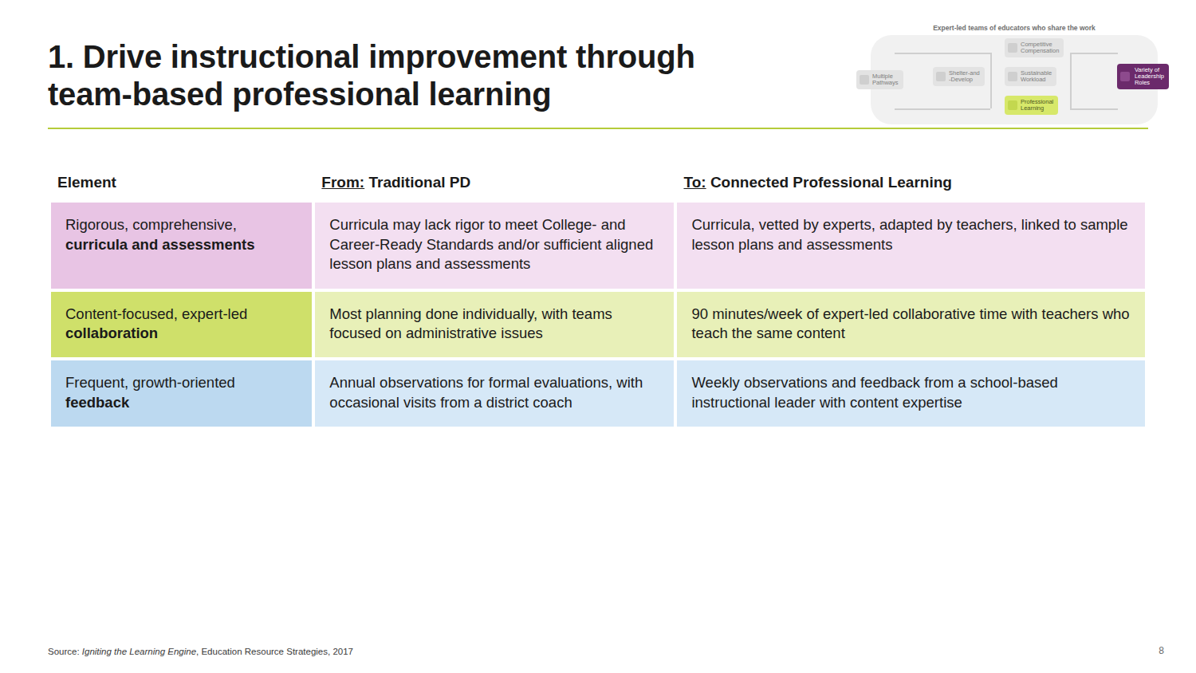1. Drive instructional improvement through
team-based professional learning
Expert-led teams of educators who share the work
Multiple
Pathways
Shelter-and
-Develop
Sustainable
Workload
Competitive
Compensation
Professional
Learning
Variety of
Leadership
Roles
| Element | From: Traditional PD | To: Connected Professional Learning |
| --- | --- | --- |
| Rigorous, comprehensive, curricula and assessments | Curricula may lack rigor to meet College- and Career-Ready Standards and/or sufficient aligned lesson plans and assessments | Curricula, vetted by experts, adapted by teachers, linked to sample lesson plans and assessments |
| Content-focused, expert-led collaboration | Most planning done individually, with teams focused on administrative issues | 90 minutes/week of expert-led collaborative time with teachers who teach the same content |
| Frequent, growth-oriented feedback | Annual observations for formal evaluations, with occasional visits from a district coach | Weekly observations and feedback from a school-based instructional leader with content expertise |
Source: Igniting the Learning Engine, Education Resource Strategies, 2017
8